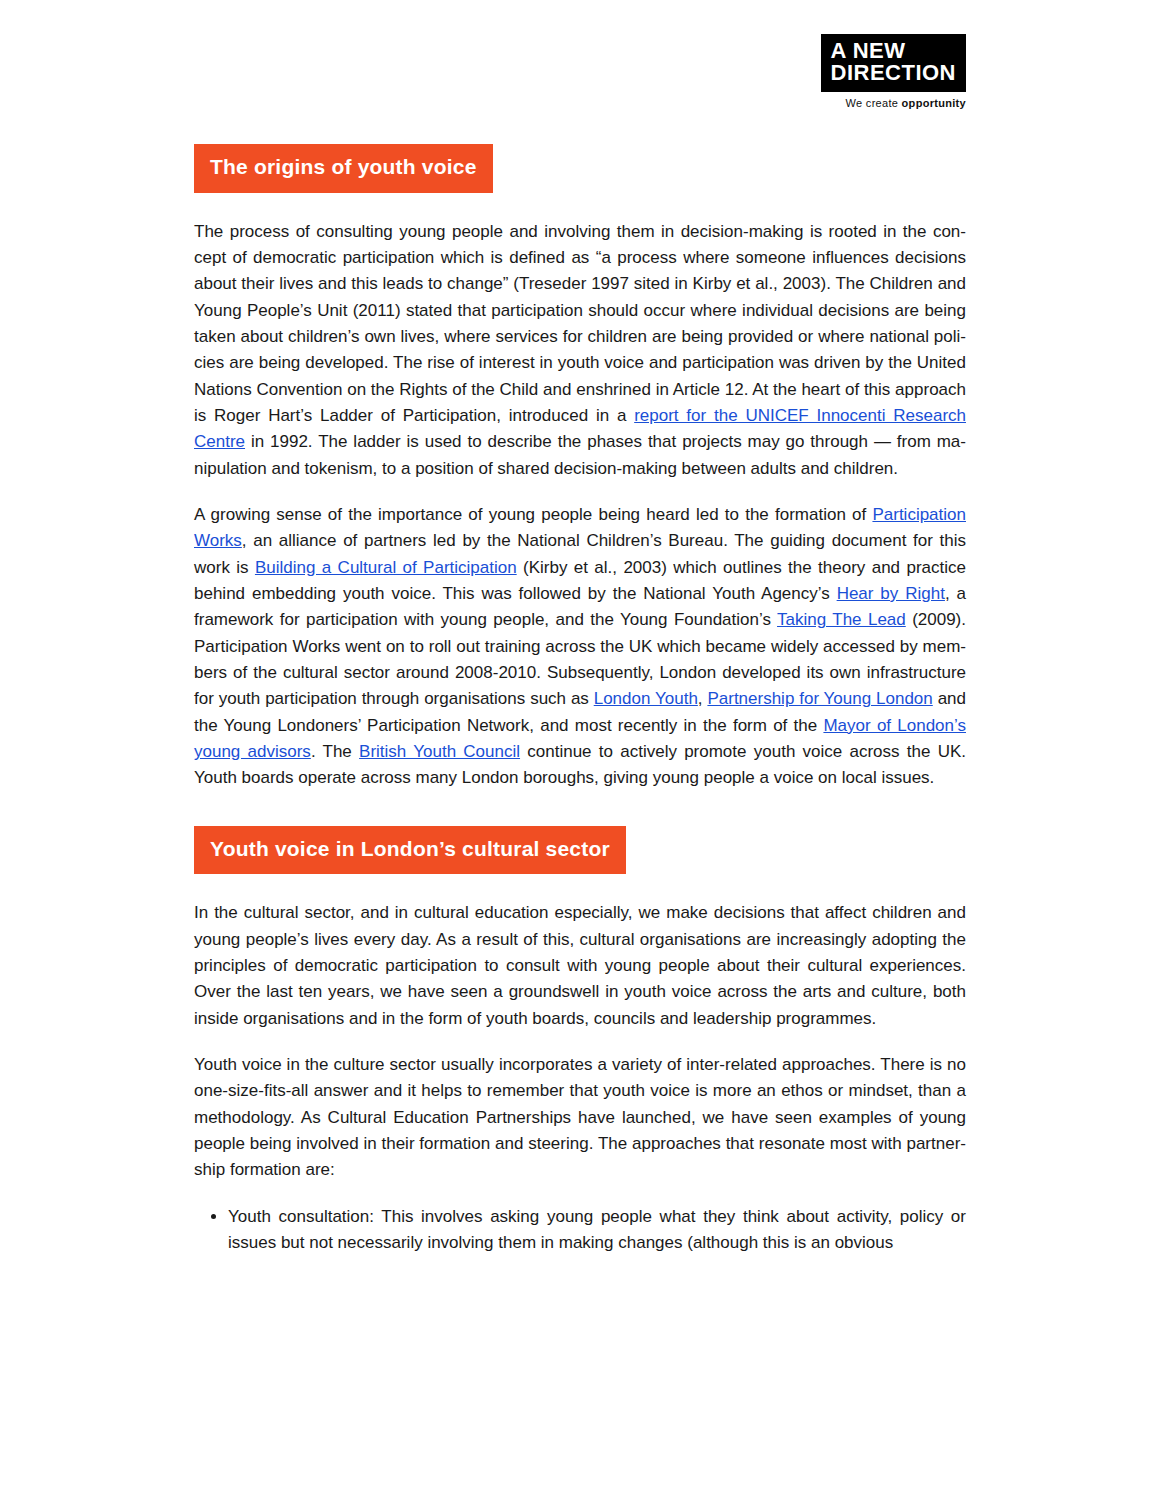A NEW DIRECTION
We create opportunity
The origins of youth voice
The process of consulting young people and involving them in decision-making is rooted in the concept of democratic participation which is defined as “a process where someone influences decisions about their lives and this leads to change” (Treseder 1997 sited in Kirby et al., 2003). The Children and Young People’s Unit (2011) stated that participation should occur where individual decisions are being taken about children’s own lives, where services for children are being provided or where national policies are being developed. The rise of interest in youth voice and participation was driven by the United Nations Convention on the Rights of the Child and enshrined in Article 12. At the heart of this approach is Roger Hart’s Ladder of Participation, introduced in a report for the UNICEF Innocenti Research Centre in 1992. The ladder is used to describe the phases that projects may go through — from manipulation and tokenism, to a position of shared decision-making between adults and children.
A growing sense of the importance of young people being heard led to the formation of Participation Works, an alliance of partners led by the National Children’s Bureau. The guiding document for this work is Building a Cultural of Participation (Kirby et al., 2003) which outlines the theory and practice behind embedding youth voice. This was followed by the National Youth Agency’s Hear by Right, a framework for participation with young people, and the Young Foundation’s Taking The Lead (2009). Participation Works went on to roll out training across the UK which became widely accessed by members of the cultural sector around 2008-2010. Subsequently, London developed its own infrastructure for youth participation through organisations such as London Youth, Partnership for Young London and the Young Londoners’ Participation Network, and most recently in the form of the Mayor of London’s young advisors. The British Youth Council continue to actively promote youth voice across the UK. Youth boards operate across many London boroughs, giving young people a voice on local issues.
Youth voice in London’s cultural sector
In the cultural sector, and in cultural education especially, we make decisions that affect children and young people’s lives every day. As a result of this, cultural organisations are increasingly adopting the principles of democratic participation to consult with young people about their cultural experiences. Over the last ten years, we have seen a groundswell in youth voice across the arts and culture, both inside organisations and in the form of youth boards, councils and leadership programmes.
Youth voice in the culture sector usually incorporates a variety of inter-related approaches. There is no one-size-fits-all answer and it helps to remember that youth voice is more an ethos or mindset, than a methodology. As Cultural Education Partnerships have launched, we have seen examples of young people being involved in their formation and steering. The approaches that resonate most with partnership formation are:
Youth consultation: This involves asking young people what they think about activity, policy or issues but not necessarily involving them in making changes (although this is an obvious